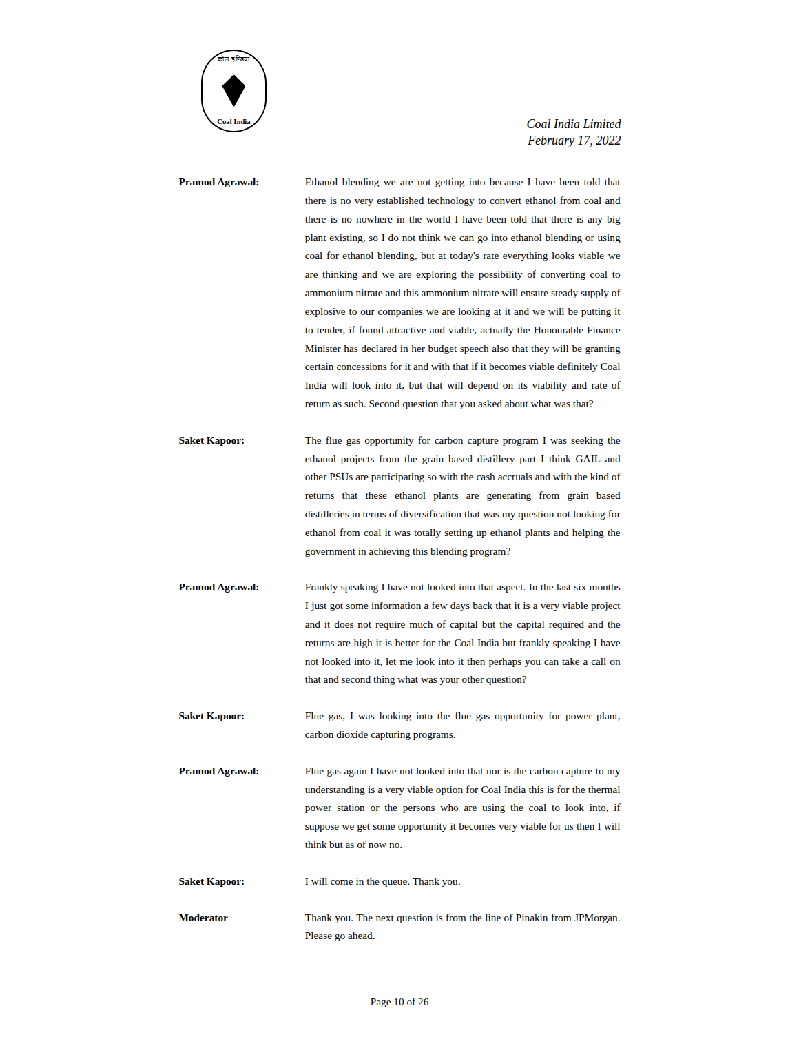कोल इण्डिया
Coal India
Coal India Limited
February 17, 2022
| Pramod Agrawal: | Ethanol blending we are not getting into because I have been told that there is no very established technology to convert ethanol from coal and there is no nowhere in the world I have been told that there is any big plant existing, so I do not think we can go into ethanol blending or using coal for ethanol blending, but at today's rate everything looks viable we are thinking and we are exploring the possibility of converting coal to ammonium nitrate and this ammonium nitrate will ensure steady supply of explosive to our companies we are looking at it and we will be putting it to tender, if found attractive and viable, actually the Honourable Finance Minister has declared in her budget speech also that they will be granting certain concessions for it and with that if it becomes viable definitely Coal India will look into it, but that will depend on its viability and rate of return as such. Second question that you asked about what was that? |
| Saket Kapoor: | The flue gas opportunity for carbon capture program I was seeking the ethanol projects from the grain based distillery part I think GAIL and other PSUs are participating so with the cash accruals and with the kind of returns that these ethanol plants are generating from grain based distilleries in terms of diversification that was my question not looking for ethanol from coal it was totally setting up ethanol plants and helping the government in achieving this blending program? |
| Pramod Agrawal: | Frankly speaking I have not looked into that aspect. In the last six months I just got some information a few days back that it is a very viable project and it does not require much of capital but the capital required and the returns are high it is better for the Coal India but frankly speaking I have not looked into it, let me look into it then perhaps you can take a call on that and second thing what was your other question? |
| Saket Kapoor: | Flue gas, I was looking into the flue gas opportunity for power plant, carbon dioxide capturing programs. |
| Pramod Agrawal: | Flue gas again I have not looked into that nor is the carbon capture to my understanding is a very viable option for Coal India this is for the thermal power station or the persons who are using the coal to look into, if suppose we get some opportunity it becomes very viable for us then I will think but as of now no. |
| Saket Kapoor: | I will come in the queue. Thank you. |
| Moderator | Thank you. The next question is from the line of Pinakin from JPMorgan. Please go ahead. |
Page 10 of 26